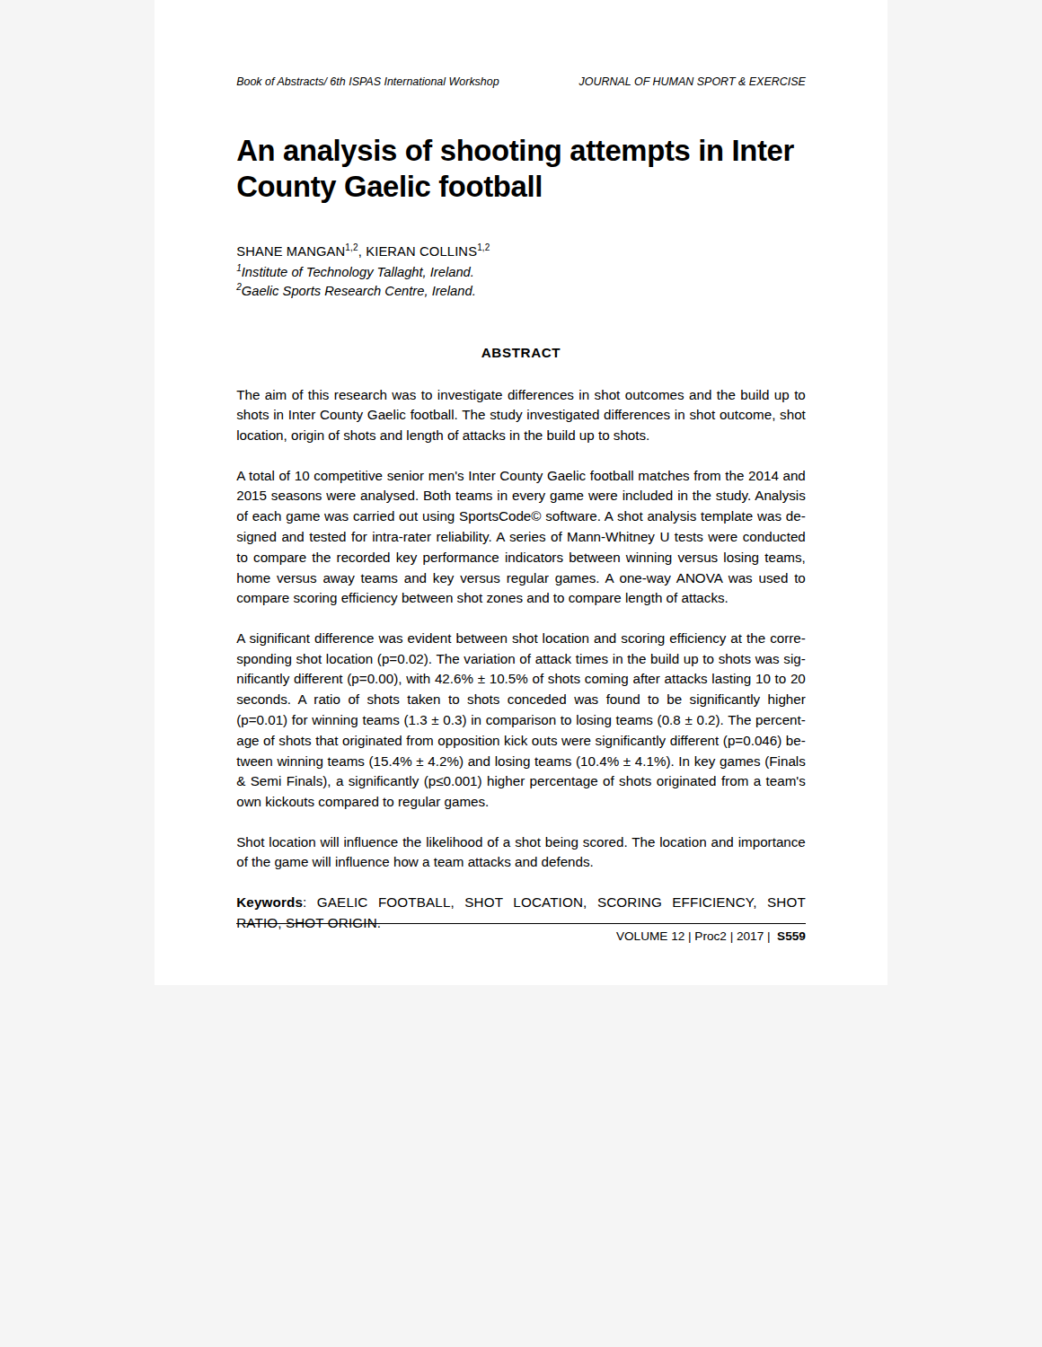Book of Abstracts/ 6th ISPAS International Workshop JOURNAL OF HUMAN SPORT & EXERCISE
An analysis of shooting attempts in Inter County Gaelic football
SHANE MANGAN1,2, KIERAN COLLINS1,2
1Institute of Technology Tallaght, Ireland.
2Gaelic Sports Research Centre, Ireland.
ABSTRACT
The aim of this research was to investigate differences in shot outcomes and the build up to shots in Inter County Gaelic football. The study investigated differences in shot outcome, shot location, origin of shots and length of attacks in the build up to shots.
A total of 10 competitive senior men's Inter County Gaelic football matches from the 2014 and 2015 seasons were analysed. Both teams in every game were included in the study. Analysis of each game was carried out using SportsCode© software. A shot analysis template was designed and tested for intra-rater reliability. A series of Mann-Whitney U tests were conducted to compare the recorded key performance indicators between winning versus losing teams, home versus away teams and key versus regular games. A one-way ANOVA was used to compare scoring efficiency between shot zones and to compare length of attacks.
A significant difference was evident between shot location and scoring efficiency at the corresponding shot location (p=0.02). The variation of attack times in the build up to shots was significantly different (p=0.00), with 42.6% ± 10.5% of shots coming after attacks lasting 10 to 20 seconds. A ratio of shots taken to shots conceded was found to be significantly higher (p=0.01) for winning teams (1.3 ± 0.3) in comparison to losing teams (0.8 ± 0.2). The percentage of shots that originated from opposition kick outs were significantly different (p=0.046) between winning teams (15.4% ± 4.2%) and losing teams (10.4% ± 4.1%). In key games (Finals & Semi Finals), a significantly (p≤0.001) higher percentage of shots originated from a team's own kickouts compared to regular games.
Shot location will influence the likelihood of a shot being scored. The location and importance of the game will influence how a team attacks and defends.
Keywords: GAELIC FOOTBALL, SHOT LOCATION, SCORING EFFICIENCY, SHOT RATIO, SHOT ORIGIN.
VOLUME 12 | Proc2 | 2017 | S559